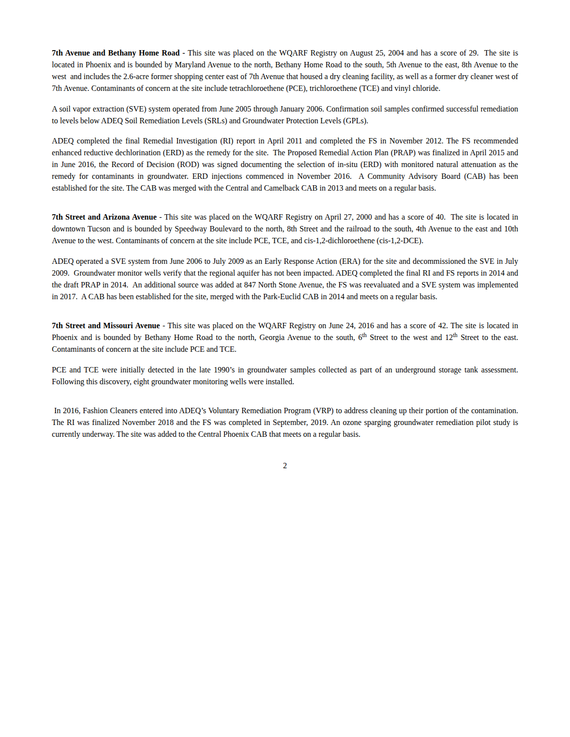7th Avenue and Bethany Home Road - This site was placed on the WQARF Registry on August 25, 2004 and has a score of 29. The site is located in Phoenix and is bounded by Maryland Avenue to the north, Bethany Home Road to the south, 5th Avenue to the east, 8th Avenue to the west and includes the 2.6-acre former shopping center east of 7th Avenue that housed a dry cleaning facility, as well as a former dry cleaner west of 7th Avenue. Contaminants of concern at the site include tetrachloroethene (PCE), trichloroethene (TCE) and vinyl chloride.
A soil vapor extraction (SVE) system operated from June 2005 through January 2006. Confirmation soil samples confirmed successful remediation to levels below ADEQ Soil Remediation Levels (SRLs) and Groundwater Protection Levels (GPLs).
ADEQ completed the final Remedial Investigation (RI) report in April 2011 and completed the FS in November 2012. The FS recommended enhanced reductive dechlorination (ERD) as the remedy for the site. The Proposed Remedial Action Plan (PRAP) was finalized in April 2015 and in June 2016, the Record of Decision (ROD) was signed documenting the selection of in-situ (ERD) with monitored natural attenuation as the remedy for contaminants in groundwater. ERD injections commenced in November 2016. A Community Advisory Board (CAB) has been established for the site. The CAB was merged with the Central and Camelback CAB in 2013 and meets on a regular basis.
7th Street and Arizona Avenue - This site was placed on the WQARF Registry on April 27, 2000 and has a score of 40. The site is located in downtown Tucson and is bounded by Speedway Boulevard to the north, 8th Street and the railroad to the south, 4th Avenue to the east and 10th Avenue to the west. Contaminants of concern at the site include PCE, TCE, and cis-1,2-dichloroethene (cis-1,2-DCE).
ADEQ operated a SVE system from June 2006 to July 2009 as an Early Response Action (ERA) for the site and decommissioned the SVE in July 2009. Groundwater monitor wells verify that the regional aquifer has not been impacted. ADEQ completed the final RI and FS reports in 2014 and the draft PRAP in 2014. An additional source was added at 847 North Stone Avenue, the FS was reevaluated and a SVE system was implemented in 2017. A CAB has been established for the site, merged with the Park-Euclid CAB in 2014 and meets on a regular basis.
7th Street and Missouri Avenue - This site was placed on the WQARF Registry on June 24, 2016 and has a score of 42. The site is located in Phoenix and is bounded by Bethany Home Road to the north, Georgia Avenue to the south, 6th Street to the west and 12th Street to the east. Contaminants of concern at the site include PCE and TCE.
PCE and TCE were initially detected in the late 1990’s in groundwater samples collected as part of an underground storage tank assessment. Following this discovery, eight groundwater monitoring wells were installed.
In 2016, Fashion Cleaners entered into ADEQ’s Voluntary Remediation Program (VRP) to address cleaning up their portion of the contamination. The RI was finalized November 2018 and the FS was completed in September, 2019. An ozone sparging groundwater remediation pilot study is currently underway. The site was added to the Central Phoenix CAB that meets on a regular basis.
2